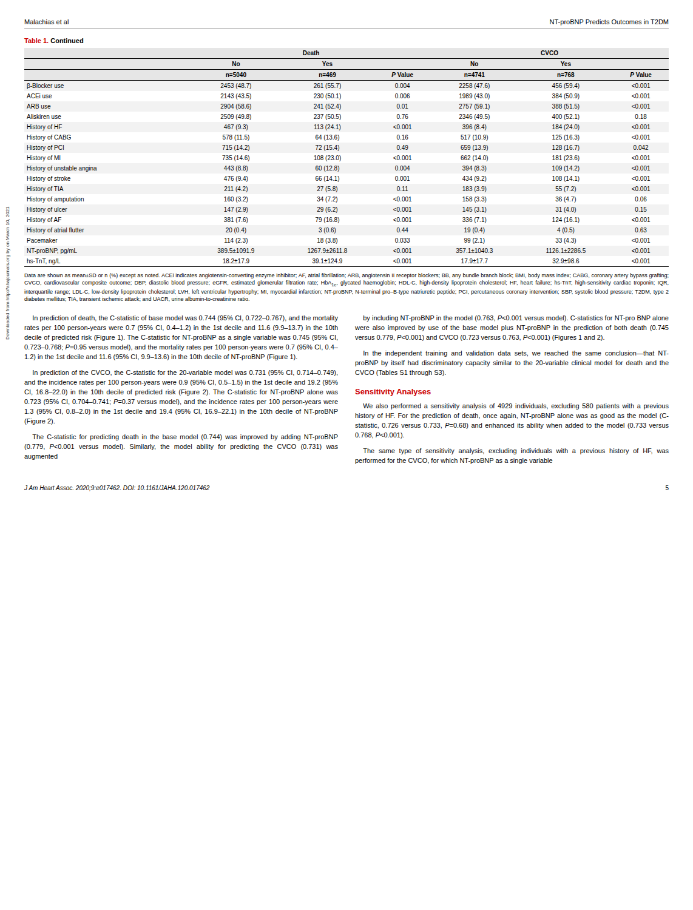Downloaded from http://ahajournals.org by on March 10, 2021
Malachias et al
NT-proBNP Predicts Outcomes in T2DM
Table 1. Continued
| | Death | CVCO |
| --- | --- | --- |
| | No | Yes | | No | Yes | |
| | n=5040 | n=469 | P Value | n=4741 | n=768 | P Value |
| β-Blocker use | 2453 (48.7) | 261 (55.7) | 0.004 | 2258 (47.6) | 456 (59.4) | <0.001 |
| ACEi use | 2143 (43.5) | 230 (50.1) | 0.006 | 1989 (43.0) | 384 (50.9) | <0.001 |
| ARB use | 2904 (58.6) | 241 (52.4) | 0.01 | 2757 (59.1) | 388 (51.5) | <0.001 |
| Aliskiren use | 2509 (49.8) | 237 (50.5) | 0.76 | 2346 (49.5) | 400 (52.1) | 0.18 |
| History of HF | 467 (9.3) | 113 (24.1) | <0.001 | 396 (8.4) | 184 (24.0) | <0.001 |
| History of CABG | 578 (11.5) | 64 (13.6) | 0.16 | 517 (10.9) | 125 (16.3) | <0.001 |
| History of PCI | 715 (14.2) | 72 (15.4) | 0.49 | 659 (13.9) | 128 (16.7) | 0.042 |
| History of MI | 735 (14.6) | 108 (23.0) | <0.001 | 662 (14.0) | 181 (23.6) | <0.001 |
| History of unstable angina | 443 (8.8) | 60 (12.8) | 0.004 | 394 (8.3) | 109 (14.2) | <0.001 |
| History of stroke | 476 (9.4) | 66 (14.1) | 0.001 | 434 (9.2) | 108 (14.1) | <0.001 |
| History of TIA | 211 (4.2) | 27 (5.8) | 0.11 | 183 (3.9) | 55 (7.2) | <0.001 |
| History of amputation | 160 (3.2) | 34 (7.2) | <0.001 | 158 (3.3) | 36 (4.7) | 0.06 |
| History of ulcer | 147 (2.9) | 29 (6.2) | <0.001 | 145 (3.1) | 31 (4.0) | 0.15 |
| History of AF | 381 (7.6) | 79 (16.8) | <0.001 | 336 (7.1) | 124 (16.1) | <0.001 |
| History of atrial flutter | 20 (0.4) | 3 (0.6) | 0.44 | 19 (0.4) | 4 (0.5) | 0.63 |
| Pacemaker | 114 (2.3) | 18 (3.8) | 0.033 | 99 (2.1) | 33 (4.3) | <0.001 |
| NT-proBNP, pg/mL | 389.5±1091.9 | 1267.9±2611.8 | <0.001 | 357.1±1040.3 | 1126.1±2286.5 | <0.001 |
| hs-TnT, ng/L | 18.2±17.9 | 39.1±124.9 | <0.001 | 17.9±17.7 | 32.9±98.6 | <0.001 |
Data are shown as mean±SD or n (%) except as noted. ACEi indicates angiotensin-converting enzyme inhibitor; AF, atrial fibrillation; ARB, angiotensin II receptor blockers; BB, any bundle branch block; BMI, body mass index; CABG, coronary artery bypass grafting; CVCO, cardiovascular composite outcome; DBP, diastolic blood pressure; eGFR, estimated glomerular filtration rate; HbA1c, glycated haemoglobin; HDL-C, high-density lipoprotein cholesterol; HF, heart failure; hs-TnT, high-sensitivity cardiac troponin; IQR, interquartile range; LDL-C, low-density lipoprotein cholesterol; LVH, left ventricular hypertrophy; MI, myocardial infarction; NT-proBNP, N-terminal pro–B-type natriuretic peptide; PCI, percutaneous coronary intervention; SBP, systolic blood pressure; T2DM, type 2 diabetes mellitus; TIA, transient ischemic attack; and UACR, urine albumin-to-creatinine ratio.
In prediction of death, the C-statistic of base model was 0.744 (95% CI, 0.722–0.767), and the mortality rates per 100 person-years were 0.7 (95% CI, 0.4–1.2) in the 1st decile and 11.6 (9.9–13.7) in the 10th decile of predicted risk (Figure 1). The C-statistic for NT-proBNP as a single variable was 0.745 (95% CI, 0.723–0.768; P=0.95 versus model), and the mortality rates per 100 person-years were 0.7 (95% CI, 0.4–1.2) in the 1st decile and 11.6 (95% CI, 9.9–13.6) in the 10th decile of NT-proBNP (Figure 1).
In prediction of the CVCO, the C-statistic for the 20-variable model was 0.731 (95% CI, 0.714–0.749), and the incidence rates per 100 person-years were 0.9 (95% CI, 0.5–1.5) in the 1st decile and 19.2 (95% CI, 16.8–22.0) in the 10th decile of predicted risk (Figure 2). The C-statistic for NT-proBNP alone was 0.723 (95% CI, 0.704–0.741; P=0.37 versus model), and the incidence rates per 100 person-years were 1.3 (95% CI, 0.8–2.0) in the 1st decile and 19.4 (95% CI, 16.9–22.1) in the 10th decile of NT-proBNP (Figure 2).
The C-statistic for predicting death in the base model (0.744) was improved by adding NT-proBNP (0.779, P<0.001 versus model). Similarly, the model ability for predicting the CVCO (0.731) was augmented
by including NT-proBNP in the model (0.763, P<0.001 versus model). C-statistics for NT-pro BNP alone were also improved by use of the base model plus NT-proBNP in the prediction of both death (0.745 versus 0.779, P<0.001) and CVCO (0.723 versus 0.763, P<0.001) (Figures 1 and 2).
In the independent training and validation data sets, we reached the same conclusion—that NT-proBNP by itself had discriminatory capacity similar to the 20-variable clinical model for death and the CVCO (Tables S1 through S3).
Sensitivity Analyses
We also performed a sensitivity analysis of 4929 individuals, excluding 580 patients with a previous history of HF. For the prediction of death, once again, NT-proBNP alone was as good as the model (C-statistic, 0.726 versus 0.733, P=0.68) and enhanced its ability when added to the model (0.733 versus 0.768, P<0.001).
The same type of sensitivity analysis, excluding individuals with a previous history of HF, was performed for the CVCO, for which NT-proBNP as a single variable
J Am Heart Assoc. 2020;9:e017462. DOI: 10.1161/JAHA.120.017462
5